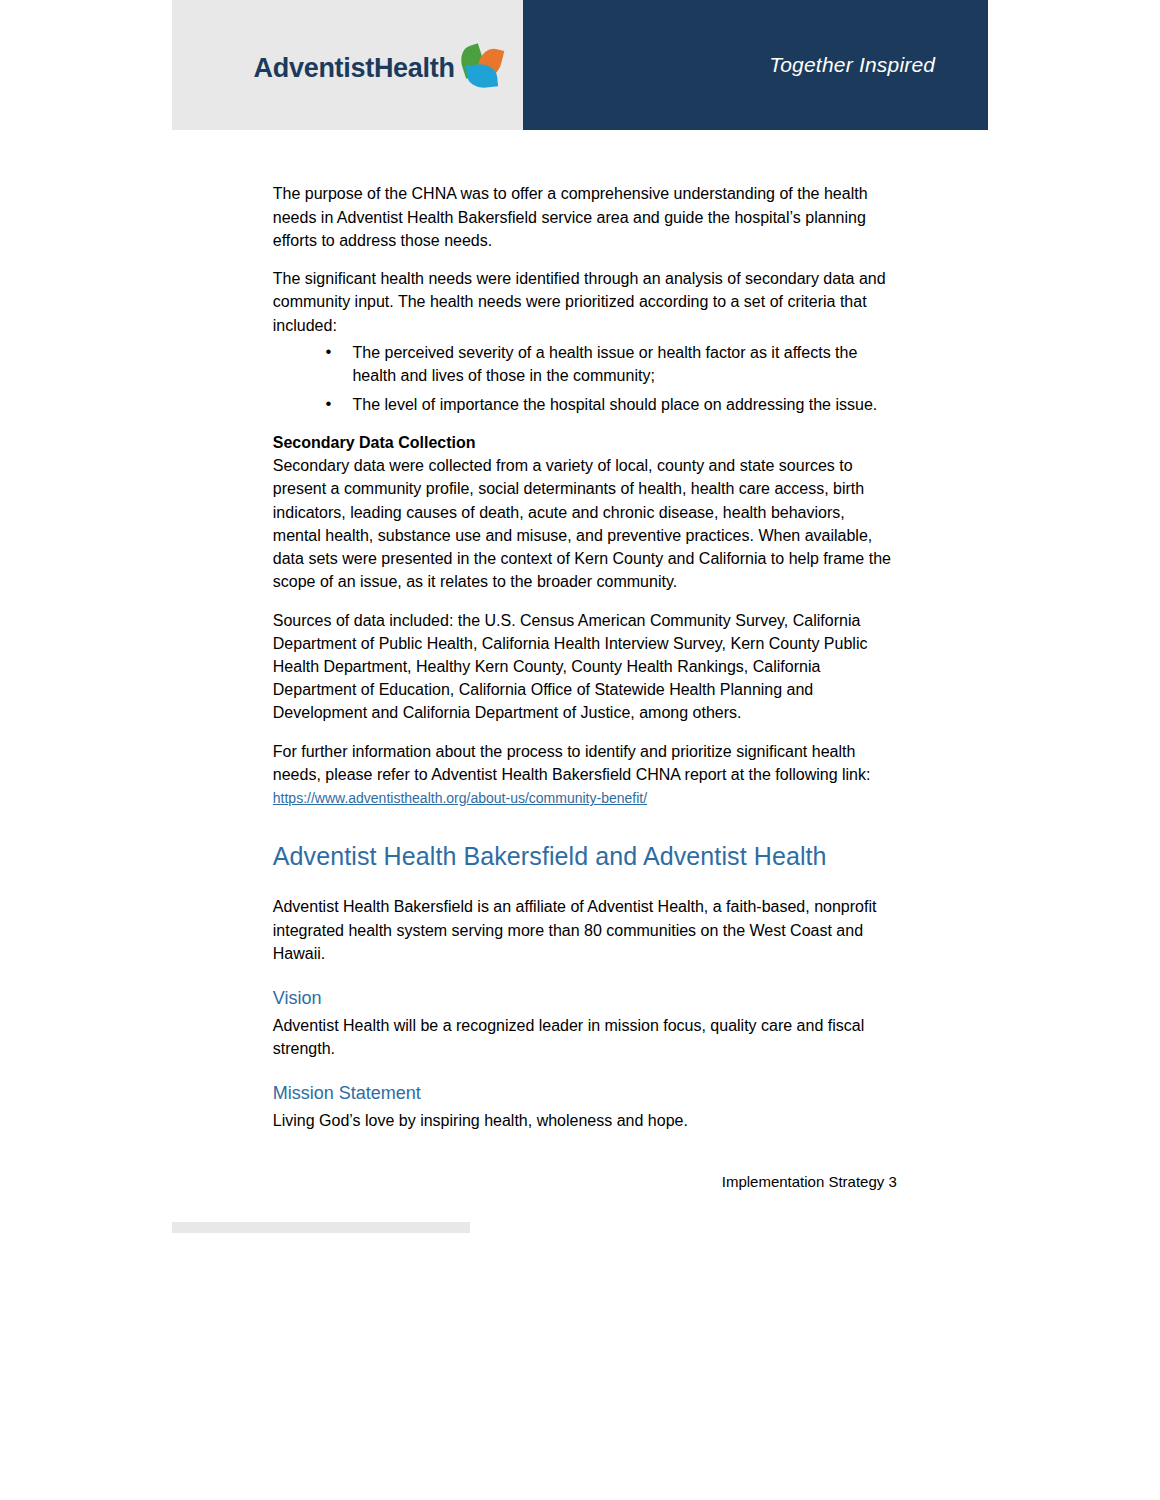AdventistHealth
Together Inspired
The purpose of the CHNA was to offer a comprehensive understanding of the health needs in Adventist Health Bakersfield service area and guide the hospital’s planning efforts to address those needs.
The significant health needs were identified through an analysis of secondary data and community input. The health needs were prioritized according to a set of criteria that included:
The perceived severity of a health issue or health factor as it affects the health and lives of those in the community;
The level of importance the hospital should place on addressing the issue.
Secondary Data Collection
Secondary data were collected from a variety of local, county and state sources to present a community profile, social determinants of health, health care access, birth indicators, leading causes of death, acute and chronic disease, health behaviors, mental health, substance use and misuse, and preventive practices. When available, data sets were presented in the context of Kern County and California to help frame the scope of an issue, as it relates to the broader community.
Sources of data included: the U.S. Census American Community Survey, California Department of Public Health, California Health Interview Survey, Kern County Public Health Department, Healthy Kern County, County Health Rankings, California Department of Education, California Office of Statewide Health Planning and Development and California Department of Justice, among others.
For further information about the process to identify and prioritize significant health needs, please refer to Adventist Health Bakersfield CHNA report at the following link:
https://www.adventisthealth.org/about-us/community-benefit/
Adventist Health Bakersfield and Adventist Health
Adventist Health Bakersfield is an affiliate of Adventist Health, a faith-based, nonprofit integrated health system serving more than 80 communities on the West Coast and Hawaii.
Vision
Adventist Health will be a recognized leader in mission focus, quality care and fiscal strength.
Mission Statement
Living God’s love by inspiring health, wholeness and hope.
Implementation Strategy 3